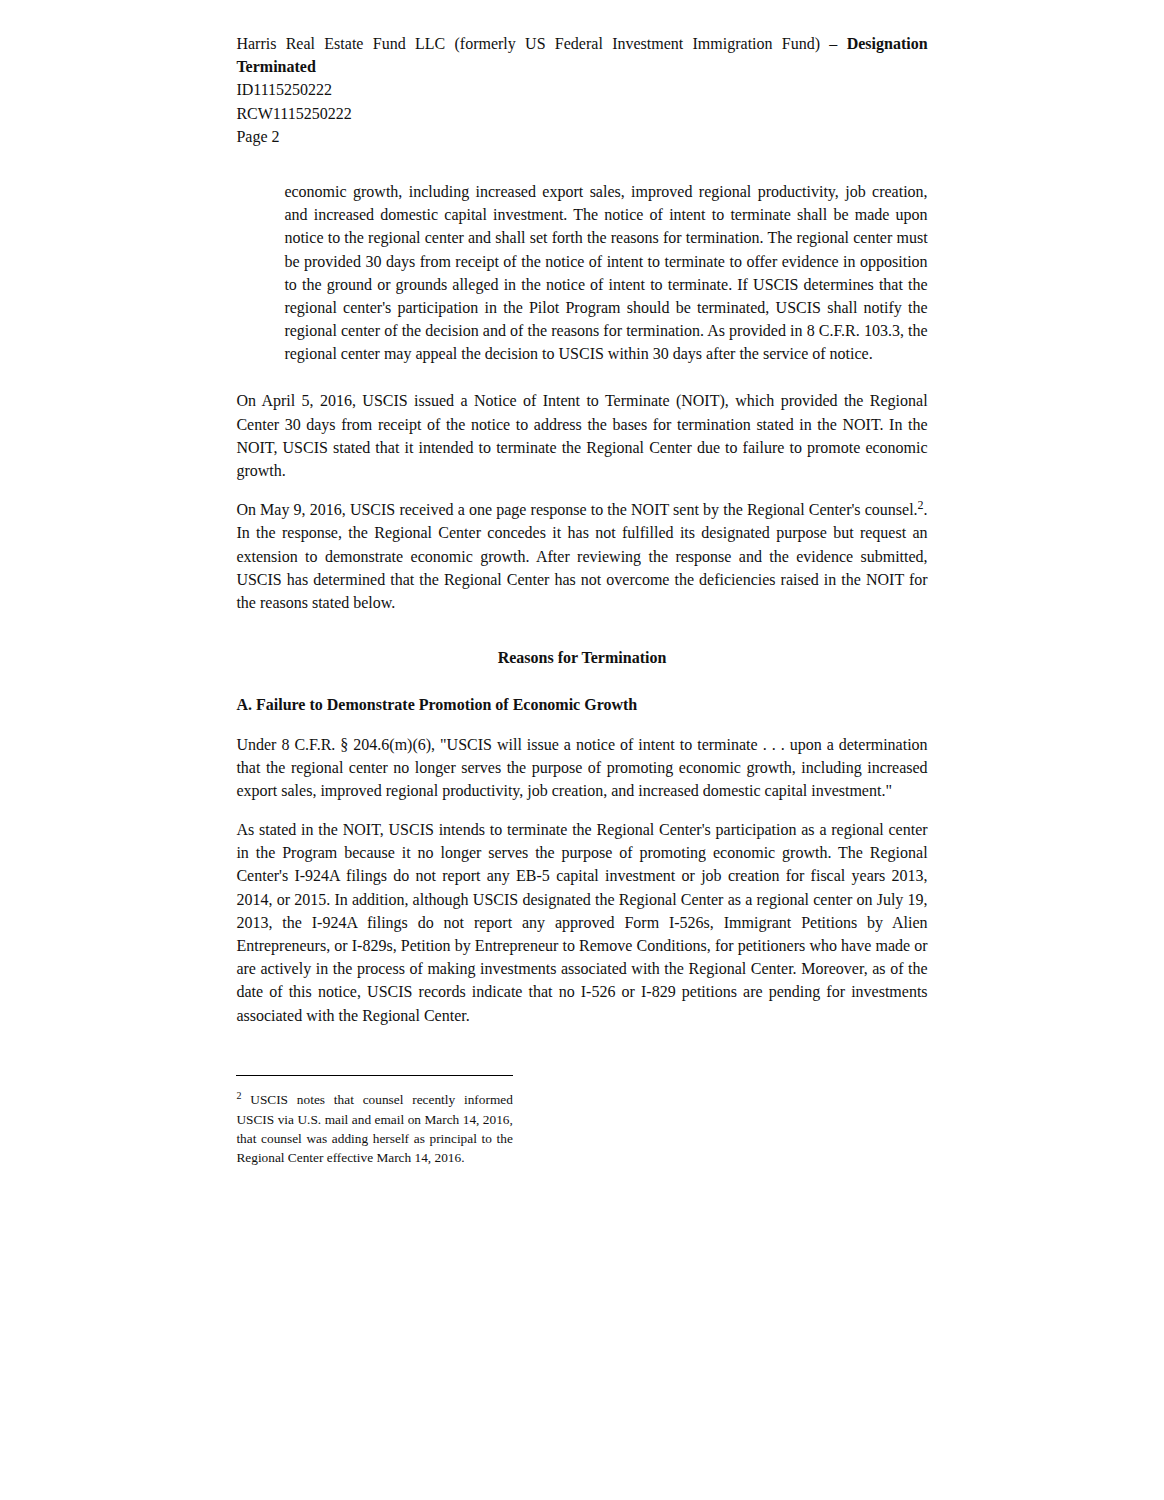Harris Real Estate Fund LLC (formerly US Federal Investment Immigration Fund) – Designation Terminated
ID1115250222
RCW1115250222
Page 2
economic growth, including increased export sales, improved regional productivity, job creation, and increased domestic capital investment. The notice of intent to terminate shall be made upon notice to the regional center and shall set forth the reasons for termination. The regional center must be provided 30 days from receipt of the notice of intent to terminate to offer evidence in opposition to the ground or grounds alleged in the notice of intent to terminate. If USCIS determines that the regional center's participation in the Pilot Program should be terminated, USCIS shall notify the regional center of the decision and of the reasons for termination. As provided in 8 C.F.R. 103.3, the regional center may appeal the decision to USCIS within 30 days after the service of notice.
On April 5, 2016, USCIS issued a Notice of Intent to Terminate (NOIT), which provided the Regional Center 30 days from receipt of the notice to address the bases for termination stated in the NOIT. In the NOIT, USCIS stated that it intended to terminate the Regional Center due to failure to promote economic growth.
On May 9, 2016, USCIS received a one page response to the NOIT sent by the Regional Center's counsel.2. In the response, the Regional Center concedes it has not fulfilled its designated purpose but request an extension to demonstrate economic growth. After reviewing the response and the evidence submitted, USCIS has determined that the Regional Center has not overcome the deficiencies raised in the NOIT for the reasons stated below.
Reasons for Termination
A. Failure to Demonstrate Promotion of Economic Growth
Under 8 C.F.R. § 204.6(m)(6), "USCIS will issue a notice of intent to terminate . . . upon a determination that the regional center no longer serves the purpose of promoting economic growth, including increased export sales, improved regional productivity, job creation, and increased domestic capital investment."
As stated in the NOIT, USCIS intends to terminate the Regional Center's participation as a regional center in the Program because it no longer serves the purpose of promoting economic growth. The Regional Center's I-924A filings do not report any EB-5 capital investment or job creation for fiscal years 2013, 2014, or 2015. In addition, although USCIS designated the Regional Center as a regional center on July 19, 2013, the I-924A filings do not report any approved Form I-526s, Immigrant Petitions by Alien Entrepreneurs, or I-829s, Petition by Entrepreneur to Remove Conditions, for petitioners who have made or are actively in the process of making investments associated with the Regional Center. Moreover, as of the date of this notice, USCIS records indicate that no I-526 or I-829 petitions are pending for investments associated with the Regional Center.
2 USCIS notes that counsel recently informed USCIS via U.S. mail and email on March 14, 2016, that counsel was adding herself as principal to the Regional Center effective March 14, 2016.